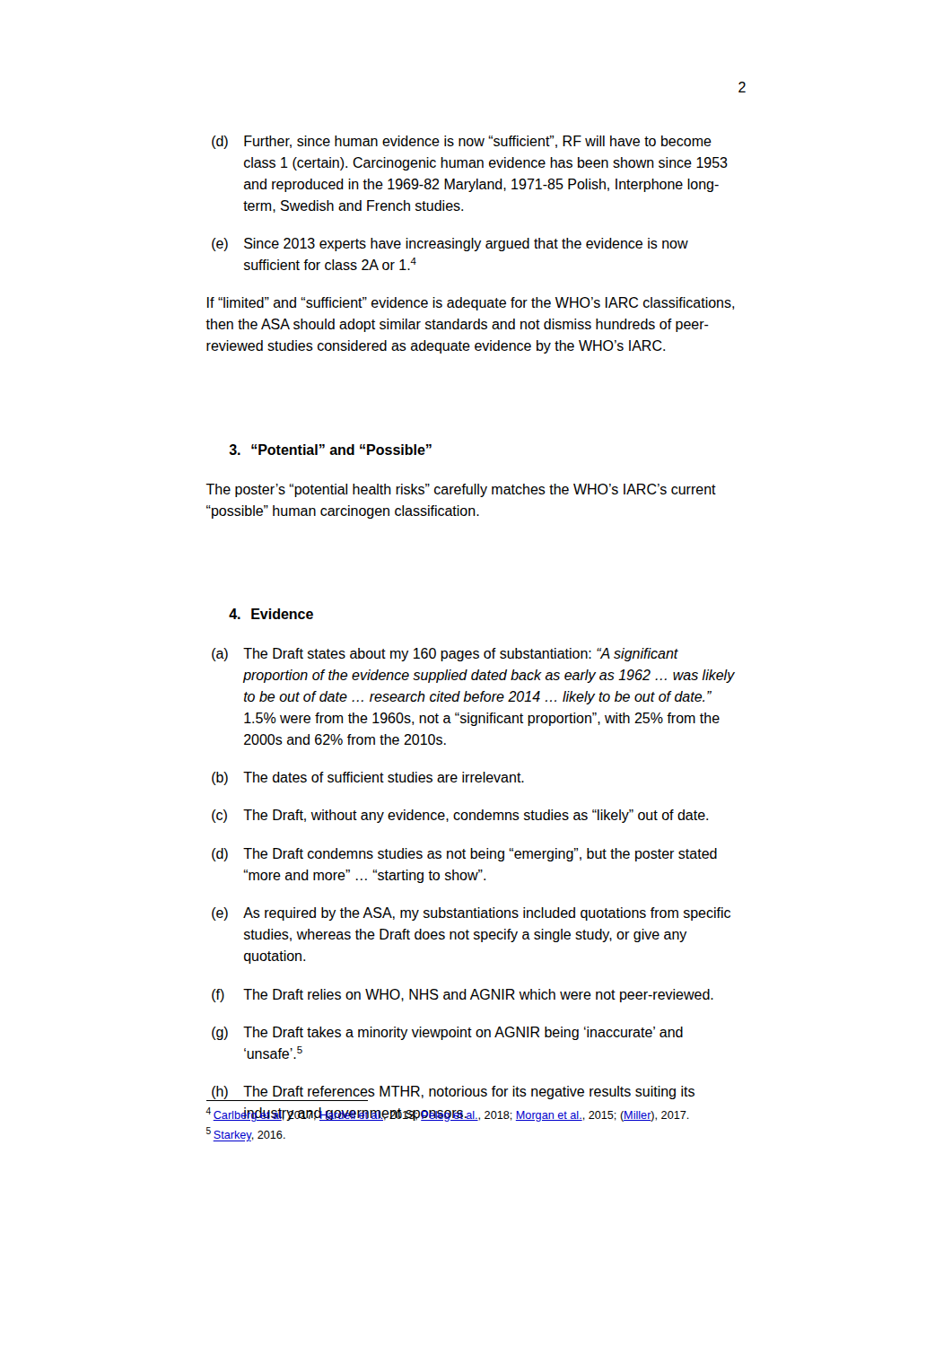2
(d) Further, since human evidence is now “sufficient”, RF will have to become class 1 (certain). Carcinogenic human evidence has been shown since 1953 and reproduced in the 1969-82 Maryland, 1971-85 Polish, Interphone long-term, Swedish and French studies.
(e) Since 2013 experts have increasingly argued that the evidence is now sufficient for class 2A or 1.4
If “limited” and “sufficient” evidence is adequate for the WHO’s IARC classifications, then the ASA should adopt similar standards and not dismiss hundreds of peer-reviewed studies considered as adequate evidence by the WHO’s IARC.
3.“Potential” and “Possible”
The poster’s “potential health risks” carefully matches the WHO’s IARC’s current “possible” human carcinogen classification.
4. Evidence
(a) The Draft states about my 160 pages of substantiation: “A significant proportion of the evidence supplied dated back as early as 1962 … was likely to be out of date … research cited before 2014 … likely to be out of date.”
1.5% were from the 1960s, not a “significant proportion”, with 25% from the 2000s and 62% from the 2010s.
(b) The dates of sufficient studies are irrelevant.
(c) The Draft, without any evidence, condemns studies as “likely” out of date.
(d) The Draft condemns studies as not being “emerging”, but the poster stated “more and more” … “starting to show”.
(e) As required by the ASA, my substantiations included quotations from specific studies, whereas the Draft does not specify a single study, or give any quotation.
(f) The Draft relies on WHO, NHS and AGNIR which were not peer-reviewed.
(g) The Draft takes a minority viewpoint on AGNIR being ‘inaccurate’ and ‘unsafe’.5
(h) The Draft references MTHR, notorious for its negative results suiting its industry and government sponsors.
4 Carlberg et al, 2017; Hardell et al., 2013; Peleg et al., 2018; Morgan et al., 2015; (Miller), 2017.
5 Starkey, 2016.